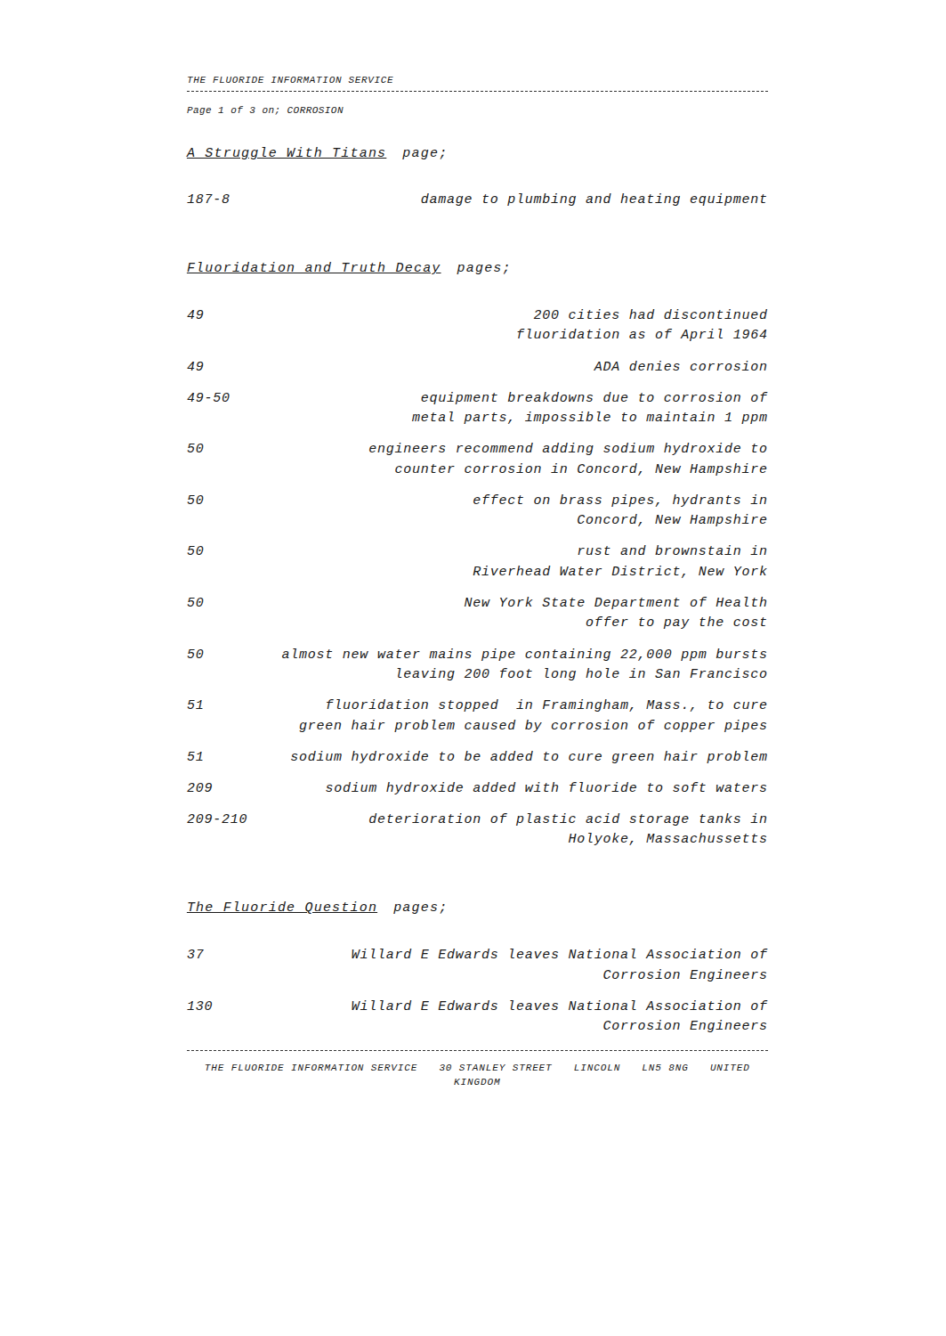THE FLUORIDE INFORMATION SERVICE
Page 1 of 3 on; CORROSION
A Struggle With Titans page;
| 187-8 | damage to plumbing and heating equipment |
Fluoridation and Truth Decay pages;
| 49 | 200 cities had discontinued fluoridation as of April 1964 |
| 49 | ADA denies corrosion |
| 49-50 | equipment breakdowns due to corrosion of metal parts, impossible to maintain 1 ppm |
| 50 | engineers recommend adding sodium hydroxide to counter corrosion in Concord, New Hampshire |
| 50 | effect on brass pipes, hydrants in Concord, New Hampshire |
| 50 | rust and brownstain in Riverhead Water District, New York |
| 50 | New York State Department of Health offer to pay the cost |
| 50 | almost new water mains pipe containing 22,000 ppm bursts leaving 200 foot long hole in San Francisco |
| 51 | fluoridation stopped in Framingham, Mass., to cure green hair problem caused by corrosion of copper pipes |
| 51 | sodium hydroxide to be added to cure green hair problem |
| 209 | sodium hydroxide added with fluoride to soft waters |
| 209-210 | deterioration of plastic acid storage tanks in Holyoke, Massachussetts |
The Fluoride Question pages;
| 37 | Willard E Edwards leaves National Association of Corrosion Engineers |
| 130 | Willard E Edwards leaves National Association of Corrosion Engineers |
THE FLUORIDE INFORMATION SERVICE 30 STANLEY STREET LINCOLN LN5 8NG UNITED KINGDOM